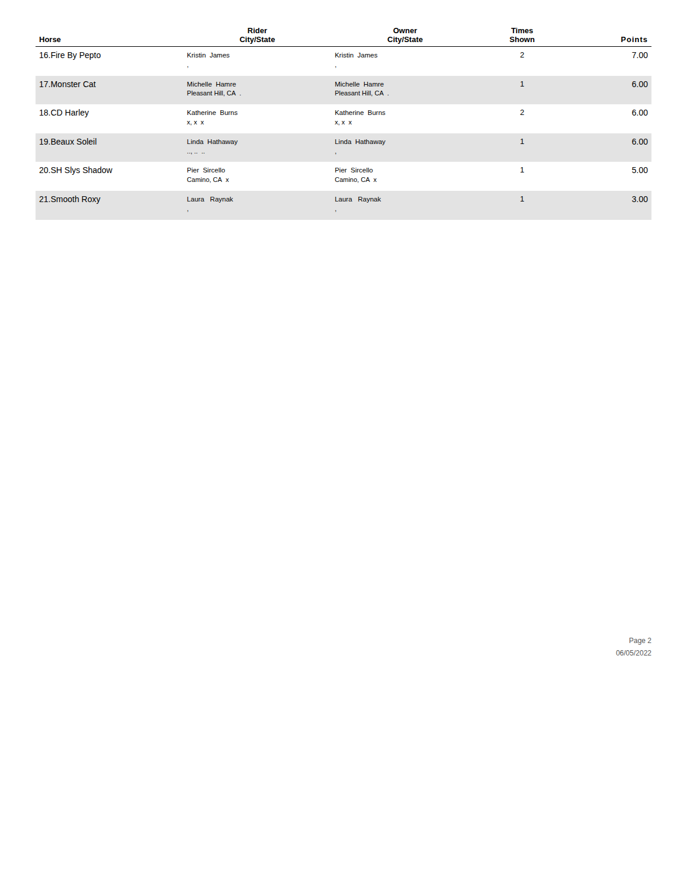| Horse | Rider City/State | Owner City/State | Times Shown | Points |
| --- | --- | --- | --- | --- |
| 16.Fire By Pepto | Kristin James , | Kristin James , | 2 | 7.00 |
| 17.Monster Cat | Michelle Hamre Pleasant Hill, CA . | Michelle Hamre Pleasant Hill, CA . | 1 | 6.00 |
| 18.CD Harley | Katherine Burns x, x x | Katherine Burns x, x x | 2 | 6.00 |
| 19.Beaux Soleil | Linda Hathaway .., .. .. | Linda Hathaway , | 1 | 6.00 |
| 20.SH Slys Shadow | Pier Sircello Camino, CA x | Pier Sircello Camino, CA x | 1 | 5.00 |
| 21.Smooth Roxy | Laura Raynak , | Laura Raynak , | 1 | 3.00 |
Page 2
06/05/2022